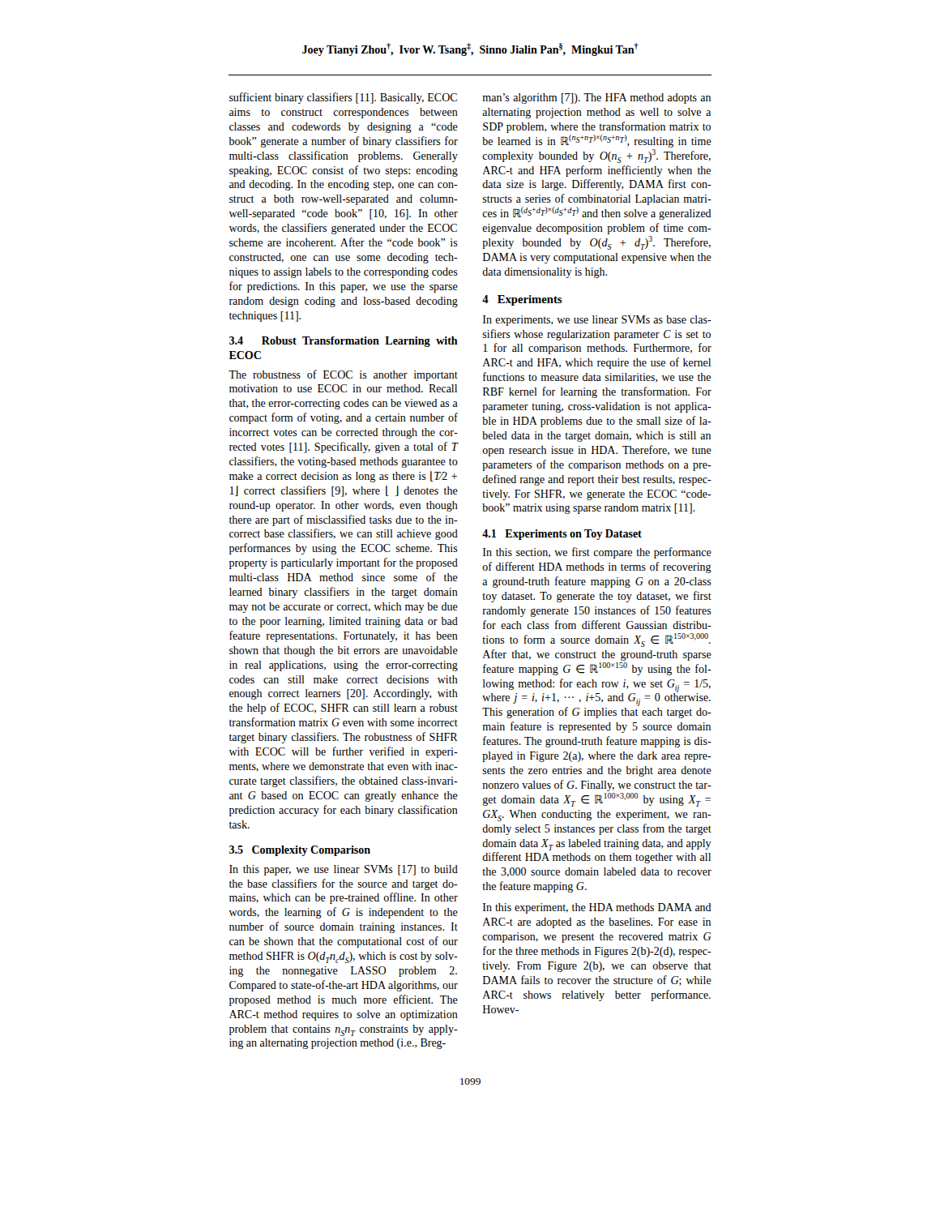Joey Tianyi Zhou†, Ivor W. Tsang‡, Sinno Jialin Pan§, Mingkui Tan†
sufficient binary classifiers [11]. Basically, ECOC aims to construct correspondences between classes and codewords by designing a “code book” generate a number of binary classifiers for multi-class classification problems. Generally speaking, ECOC consist of two steps: encoding and decoding. In the encoding step, one can construct a both row-well-separated and column-well-separated “code book” [10, 16]. In other words, the classifiers generated under the ECOC scheme are incoherent. After the “code book” is constructed, one can use some decoding techniques to assign labels to the corresponding codes for predictions. In this paper, we use the sparse random design coding and loss-based decoding techniques [11].
3.4 Robust Transformation Learning with ECOC
The robustness of ECOC is another important motivation to use ECOC in our method. Recall that, the error-correcting codes can be viewed as a compact form of voting, and a certain number of incorrect votes can be corrected through the corrected votes [11]. Specifically, given a total of T classifiers, the voting-based methods guarantee to make a correct decision as long as there is ⌊T⁄2 + 1⌋ correct classifiers [9], where ⌊ ⌋ denotes the round-up operator. In other words, even though there are part of misclassified tasks due to the incorrect base classifiers, we can still achieve good performances by using the ECOC scheme. This property is particularly important for the proposed multi-class HDA method since some of the learned binary classifiers in the target domain may not be accurate or correct, which may be due to the poor learning, limited training data or bad feature representations. Fortunately, it has been shown that though the bit errors are unavoidable in real applications, using the error-correcting codes can still make correct decisions with enough correct learners [20]. Accordingly, with the help of ECOC, SHFR can still learn a robust transformation matrix G even with some incorrect target binary classifiers. The robustness of SHFR with ECOC will be further verified in experiments, where we demonstrate that even with inaccurate target classifiers, the obtained class-invariant G based on ECOC can greatly enhance the prediction accuracy for each binary classification task.
3.5 Complexity Comparison
In this paper, we use linear SVMs [17] to build the base classifiers for the source and target domains, which can be pre-trained offline. In other words, the learning of G is independent to the number of source domain training instances. It can be shown that the computational cost of our method SHFR is O(dTncdS), which is cost by solving the nonnegative LASSO problem 2. Compared to state-of-the-art HDA algorithms, our proposed method is much more efficient. The ARC-t method requires to solve an optimization problem that contains nSnT constraints by applying an alternating projection method (i.e., Breg-
man’s algorithm [7]). The HFA method adopts an alternating projection method as well to solve a SDP problem, where the transformation matrix to be learned is in ℝ(nS+nT)×(nS+nT), resulting in time complexity bounded by O(nS + nT)3. Therefore, ARC-t and HFA perform inefficiently when the data size is large. Differently, DAMA first constructs a series of combinatorial Laplacian matrices in ℝ(dS+dT)×(dS+dT) and then solve a generalized eigenvalue decomposition problem of time complexity bounded by O(dS + dT)3. Therefore, DAMA is very computational expensive when the data dimensionality is high.
4 Experiments
In experiments, we use linear SVMs as base classifiers whose regularization parameter C is set to 1 for all comparison methods. Furthermore, for ARC-t and HFA, which require the use of kernel functions to measure data similarities, we use the RBF kernel for learning the transformation. For parameter tuning, cross-validation is not applicable in HDA problems due to the small size of labeled data in the target domain, which is still an open research issue in HDA. Therefore, we tune parameters of the comparison methods on a predefined range and report their best results, respectively. For SHFR, we generate the ECOC “code-book” matrix using sparse random matrix [11].
4.1 Experiments on Toy Dataset
In this section, we first compare the performance of different HDA methods in terms of recovering a ground-truth feature mapping G on a 20-class toy dataset. To generate the toy dataset, we first randomly generate 150 instances of 150 features for each class from different Gaussian distributions to form a source domain XS ∈ ℝ150×3,000. After that, we construct the ground-truth sparse feature mapping G ∈ ℝ100×150 by using the following method: for each row i, we set Gij = 1/5, where j = i, i+1, ··· , i+5, and Gij = 0 otherwise. This generation of G implies that each target domain feature is represented by 5 source domain features. The ground-truth feature mapping is displayed in Figure 2(a), where the dark area represents the zero entries and the bright area denote nonzero values of G. Finally, we construct the target domain data XT ∈ ℝ100×3,000 by using XT = GXS. When conducting the experiment, we randomly select 5 instances per class from the target domain data XT as labeled training data, and apply different HDA methods on them together with all the 3,000 source domain labeled data to recover the feature mapping G.
In this experiment, the HDA methods DAMA and ARC-t are adopted as the baselines. For ease in comparison, we present the recovered matrix G for the three methods in Figures 2(b)-2(d), respectively. From Figure 2(b), we can observe that DAMA fails to recover the structure of G; while ARC-t shows relatively better performance. Howev-
1099